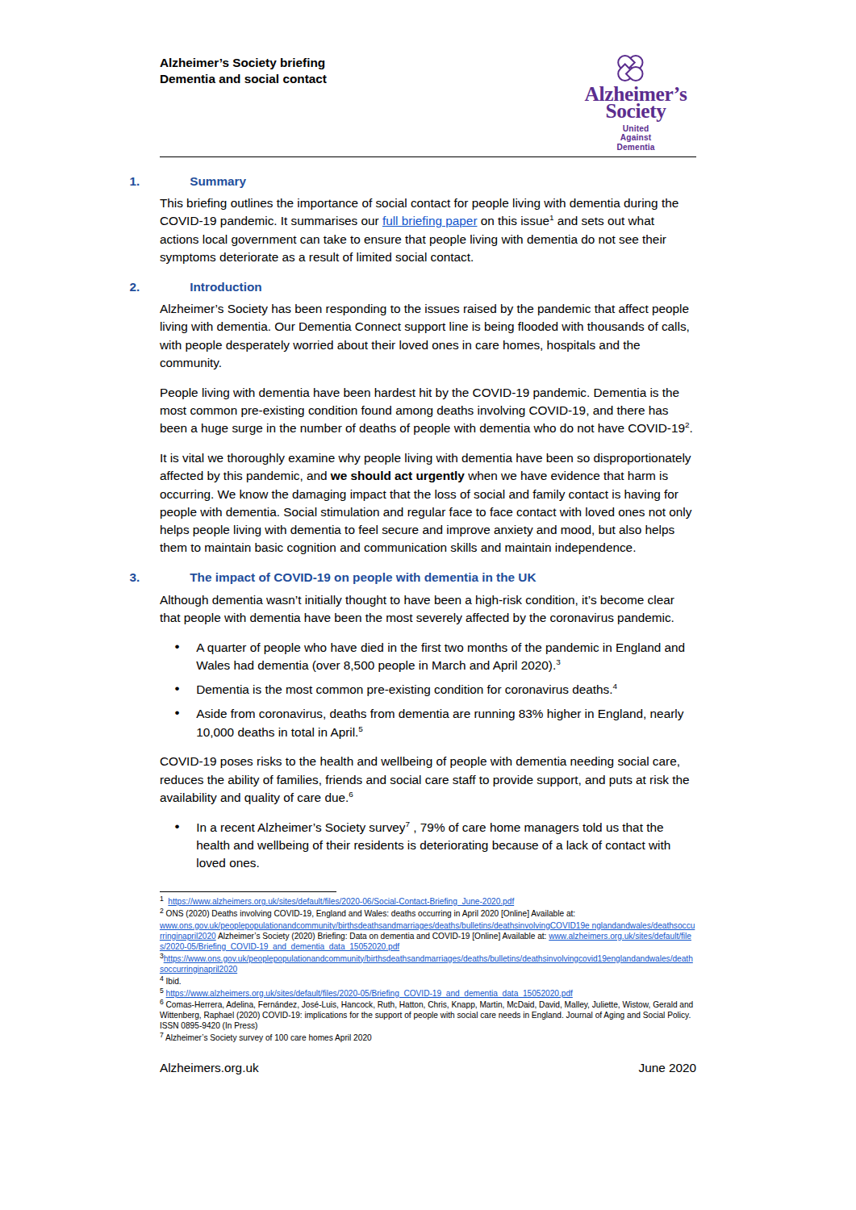Alzheimer’s Society briefing
Dementia and social contact
Alzheimer’sSociety
United
Against
Dementia
1. Summary
This briefing outlines the importance of social contact for people living with dementia during the COVID-19 pandemic. It summarises our full briefing paper on this issue1 and sets out what actions local government can take to ensure that people living with dementia do not see their symptoms deteriorate as a result of limited social contact.
2. Introduction
Alzheimer’s Society has been responding to the issues raised by the pandemic that affect people living with dementia. Our Dementia Connect support line is being flooded with thousands of calls, with people desperately worried about their loved ones in care homes, hospitals and the community.
People living with dementia have been hardest hit by the COVID-19 pandemic. Dementia is the most common pre-existing condition found among deaths involving COVID-19, and there has been a huge surge in the number of deaths of people with dementia who do not have COVID-192.
It is vital we thoroughly examine why people living with dementia have been so disproportionately affected by this pandemic, and we should act urgently when we have evidence that harm is occurring. We know the damaging impact that the loss of social and family contact is having for people with dementia. Social stimulation and regular face to face contact with loved ones not only helps people living with dementia to feel secure and improve anxiety and mood, but also helps them to maintain basic cognition and communication skills and maintain independence.
3. The impact of COVID-19 on people with dementia in the UK
Although dementia wasn’t initially thought to have been a high-risk condition, it’s become clear that people with dementia have been the most severely affected by the coronavirus pandemic.
A quarter of people who have died in the first two months of the pandemic in England and Wales had dementia (over 8,500 people in March and April 2020).3
Dementia is the most common pre-existing condition for coronavirus deaths.4
Aside from coronavirus, deaths from dementia are running 83% higher in England, nearly 10,000 deaths in total in April.5
COVID-19 poses risks to the health and wellbeing of people with dementia needing social care, reduces the ability of families, friends and social care staff to provide support, and puts at risk the availability and quality of care due.6
In a recent Alzheimer’s Society survey7 , 79% of care home managers told us that the health and wellbeing of their residents is deteriorating because of a lack of contact with loved ones.
1 https://www.alzheimers.org.uk/sites/default/files/2020-06/Social-Contact-Briefing_June-2020.pdf
2 ONS (2020) Deaths involving COVID-19, England and Wales: deaths occurring in April 2020 [Online] Available at:
www.ons.gov.uk/peoplepopulationandcommunity/birthsdeathsandmarriages/deaths/bulletins/deathsinvolvingCOVID19e nglandandwales/deathsoccurringinapril2020 Alzheimer’s Society (2020) Briefing: Data on dementia and COVID-19 [Online] Available at: www.alzheimers.org.uk/sites/default/files/2020-05/Briefing_COVID-19_and_dementia_data_15052020.pdf
3https://www.ons.gov.uk/peoplepopulationandcommunity/birthsdeathsandmarriages/deaths/bulletins/deathsinvolvingcovid19englandandwales/deathsoccurringinapril2020
4 Ibid.
5 https://www.alzheimers.org.uk/sites/default/files/2020-05/Briefing_COVID-19_and_dementia_data_15052020.pdf
6 Comas-Herrera, Adelina, Fernández, José-Luis, Hancock, Ruth, Hatton, Chris, Knapp, Martin, McDaid, David, Malley, Juliette, Wistow, Gerald and Wittenberg, Raphael (2020) COVID-19: implications for the support of people with social care needs in England. Journal of Aging and Social Policy. ISSN 0895-9420 (In Press)
7 Alzheimer’s Society survey of 100 care homes April 2020
Alzheimers.org.uk
June 2020